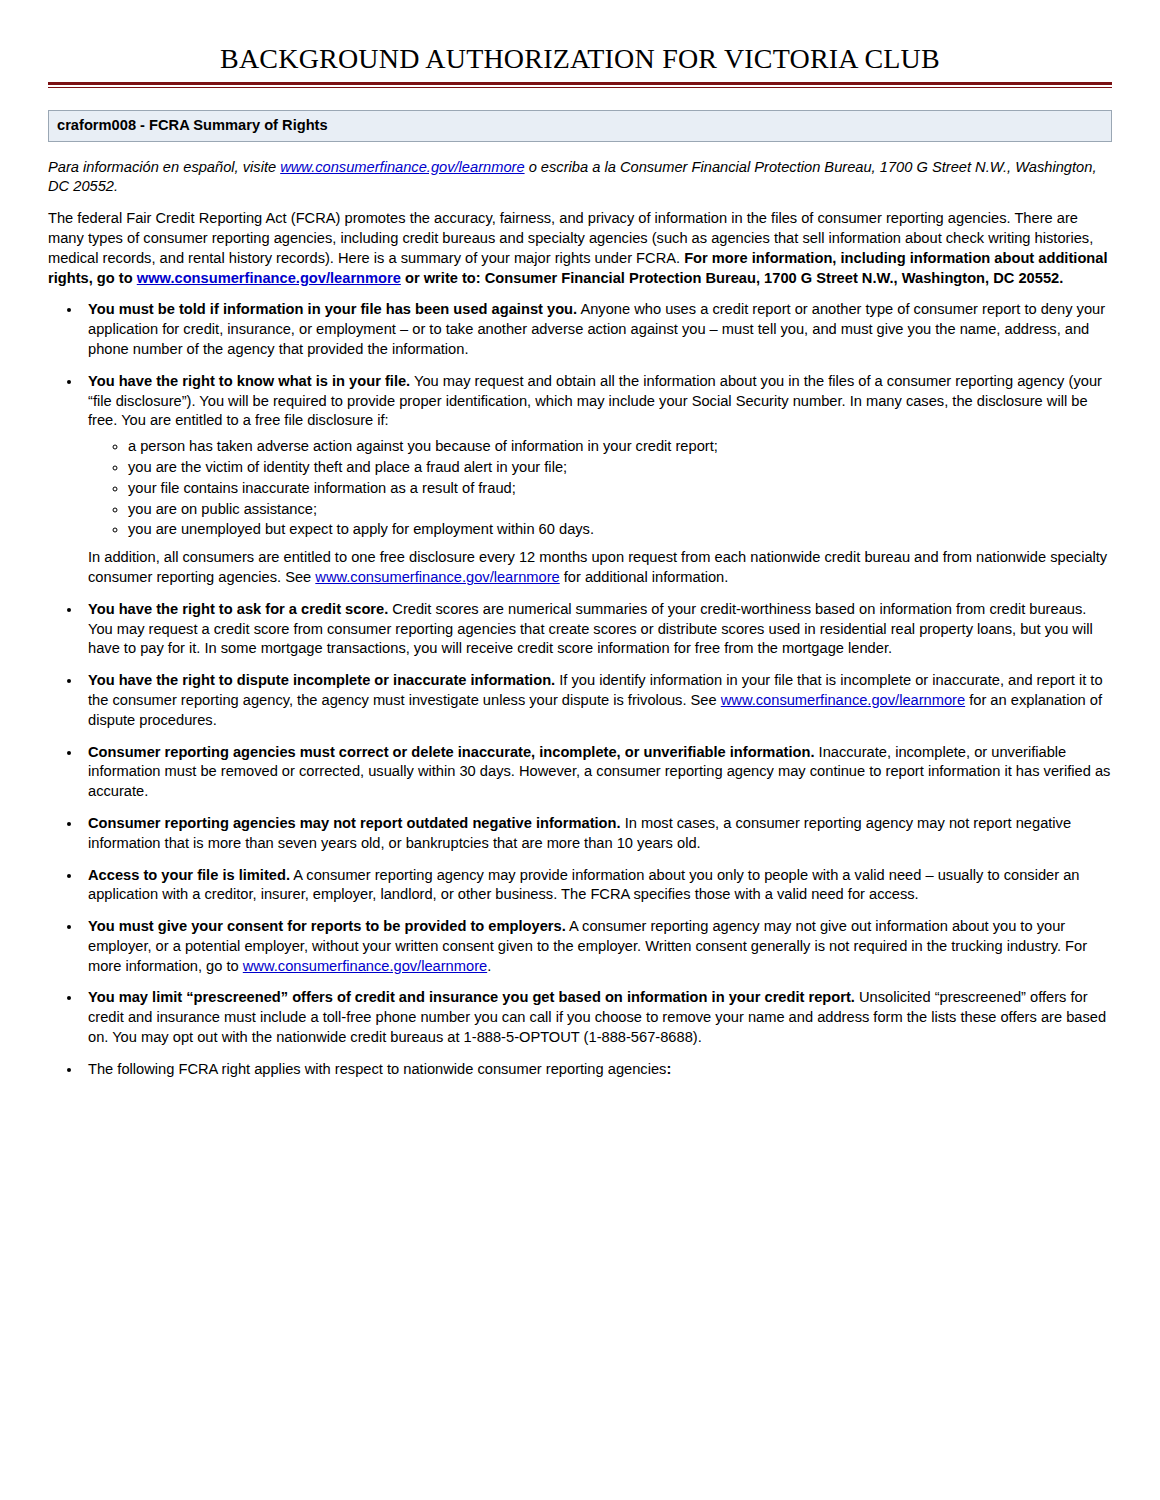BACKGROUND AUTHORIZATION FOR VICTORIA CLUB
craform008 - FCRA Summary of Rights
Para información en español, visite www.consumerfinance.gov/learnmore o escriba a la Consumer Financial Protection Bureau, 1700 G Street N.W., Washington, DC 20552.
The federal Fair Credit Reporting Act (FCRA) promotes the accuracy, fairness, and privacy of information in the files of consumer reporting agencies. There are many types of consumer reporting agencies, including credit bureaus and specialty agencies (such as agencies that sell information about check writing histories, medical records, and rental history records). Here is a summary of your major rights under FCRA. For more information, including information about additional rights, go to www.consumerfinance.gov/learnmore or write to: Consumer Financial Protection Bureau, 1700 G Street N.W., Washington, DC 20552.
You must be told if information in your file has been used against you. Anyone who uses a credit report or another type of consumer report to deny your application for credit, insurance, or employment – or to take another adverse action against you – must tell you, and must give you the name, address, and phone number of the agency that provided the information.
You have the right to know what is in your file. You may request and obtain all the information about you in the files of a consumer reporting agency (your “file disclosure”). You will be required to provide proper identification, which may include your Social Security number. In many cases, the disclosure will be free. You are entitled to a free file disclosure if:
a person has taken adverse action against you because of information in your credit report;
you are the victim of identity theft and place a fraud alert in your file;
your file contains inaccurate information as a result of fraud;
you are on public assistance;
you are unemployed but expect to apply for employment within 60 days.
In addition, all consumers are entitled to one free disclosure every 12 months upon request from each nationwide credit bureau and from nationwide specialty consumer reporting agencies. See www.consumerfinance.gov/learnmore for additional information.
You have the right to ask for a credit score. Credit scores are numerical summaries of your credit-worthiness based on information from credit bureaus. You may request a credit score from consumer reporting agencies that create scores or distribute scores used in residential real property loans, but you will have to pay for it. In some mortgage transactions, you will receive credit score information for free from the mortgage lender.
You have the right to dispute incomplete or inaccurate information. If you identify information in your file that is incomplete or inaccurate, and report it to the consumer reporting agency, the agency must investigate unless your dispute is frivolous. See www.consumerfinance.gov/learnmore for an explanation of dispute procedures.
Consumer reporting agencies must correct or delete inaccurate, incomplete, or unverifiable information. Inaccurate, incomplete, or unverifiable information must be removed or corrected, usually within 30 days. However, a consumer reporting agency may continue to report information it has verified as accurate.
Consumer reporting agencies may not report outdated negative information. In most cases, a consumer reporting agency may not report negative information that is more than seven years old, or bankruptcies that are more than 10 years old.
Access to your file is limited. A consumer reporting agency may provide information about you only to people with a valid need – usually to consider an application with a creditor, insurer, employer, landlord, or other business. The FCRA specifies those with a valid need for access.
You must give your consent for reports to be provided to employers. A consumer reporting agency may not give out information about you to your employer, or a potential employer, without your written consent given to the employer. Written consent generally is not required in the trucking industry. For more information, go to www.consumerfinance.gov/learnmore.
You may limit “prescreened” offers of credit and insurance you get based on information in your credit report. Unsolicited “prescreened” offers for credit and insurance must include a toll-free phone number you can call if you choose to remove your name and address form the lists these offers are based on. You may opt out with the nationwide credit bureaus at 1-888-5-OPTOUT (1-888-567-8688).
The following FCRA right applies with respect to nationwide consumer reporting agencies: